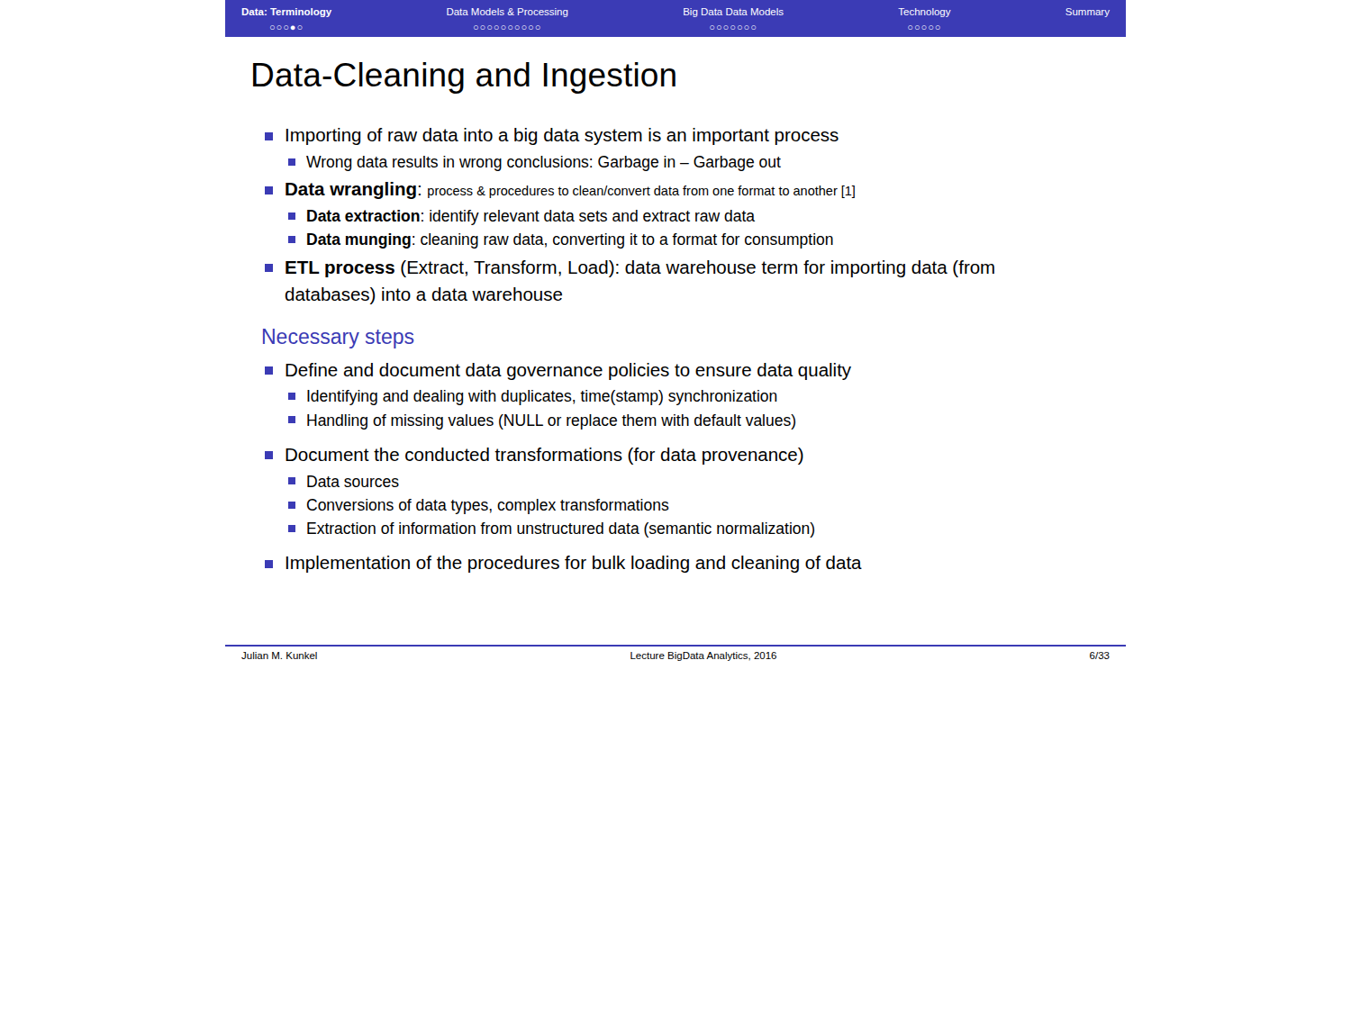Data: Terminology ○○○●○
Data Models & Processing ○○○○○○○○○○
Big Data Data Models ○○○○○○○
Technology ○○○○○
Summary
Data-Cleaning and Ingestion
Importing of raw data into a big data system is an important process
Wrong data results in wrong conclusions: Garbage in – Garbage out
Data wrangling: process & procedures to clean/convert data from one format to another [1]
Data extraction: identify relevant data sets and extract raw data
Data munging: cleaning raw data, converting it to a format for consumption
ETL process (Extract, Transform, Load): data warehouse term for importing data (from databases) into a data warehouse
Necessary steps
Define and document data governance policies to ensure data quality
Identifying and dealing with duplicates, time(stamp) synchronization
Handling of missing values (NULL or replace them with default values)
Document the conducted transformations (for data provenance)
Data sources
Conversions of data types, complex transformations
Extraction of information from unstructured data (semantic normalization)
Implementation of the procedures for bulk loading and cleaning of data
Julian M. Kunkel
Lecture BigData Analytics, 2016
6/33